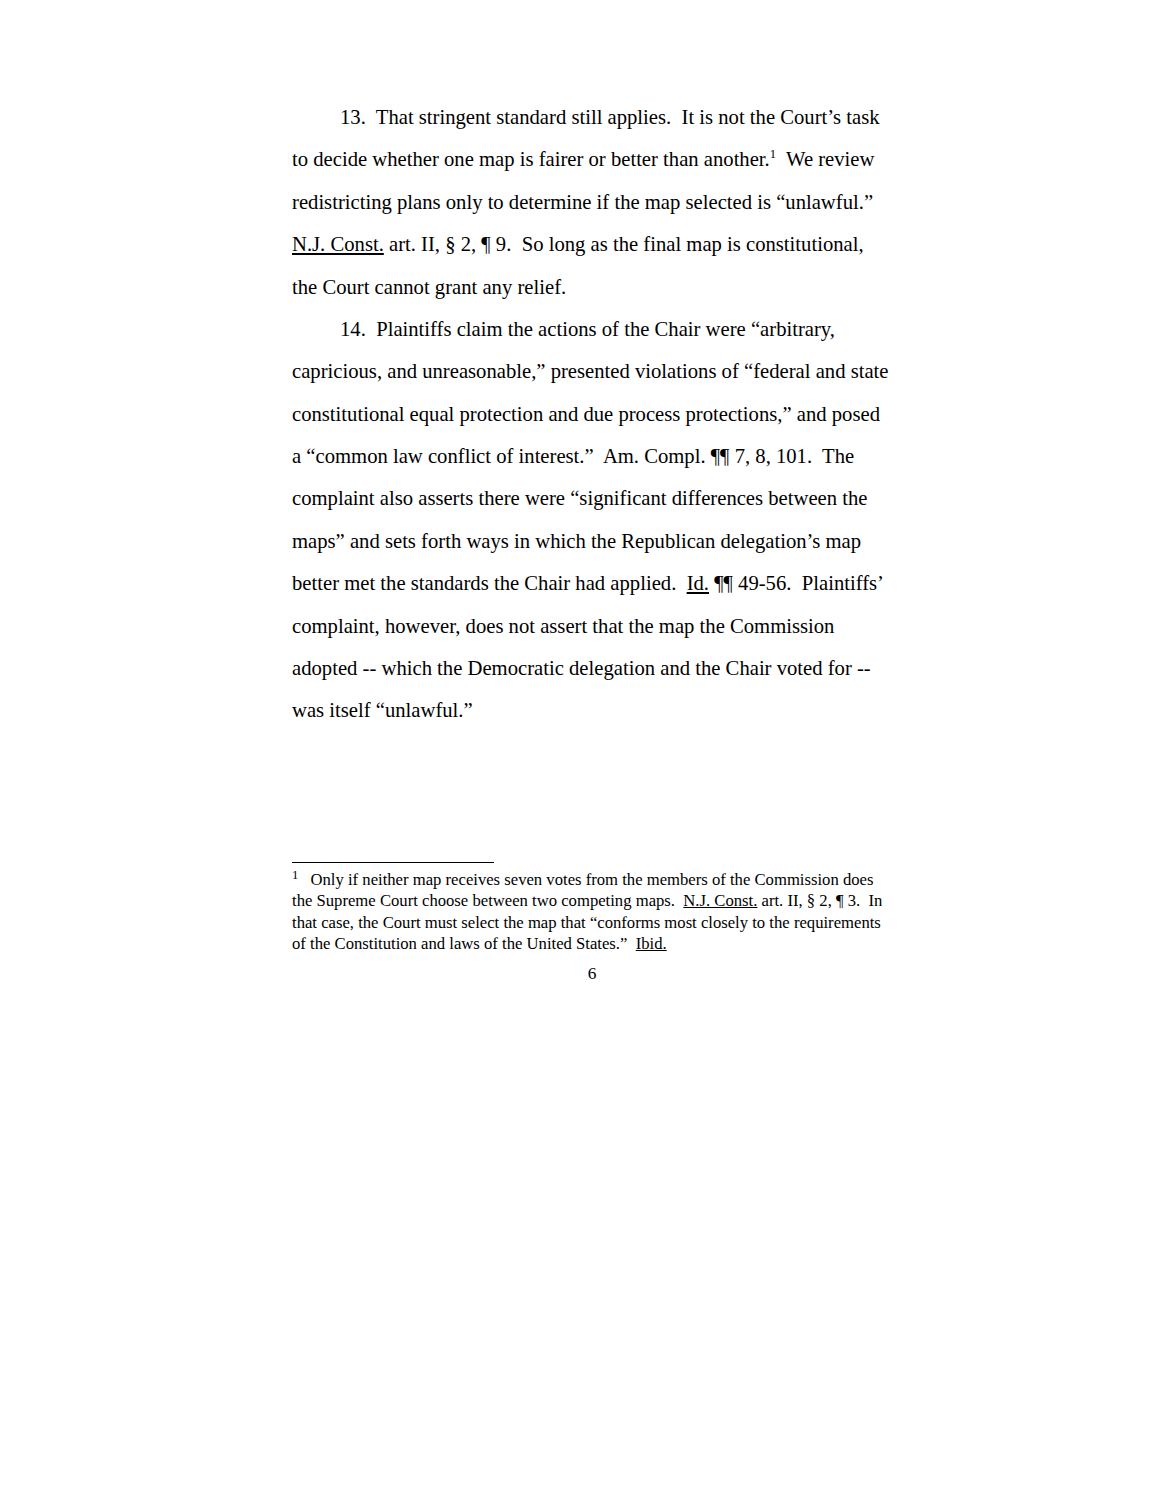13. That stringent standard still applies. It is not the Court’s task to decide whether one map is fairer or better than another.1 We review redistricting plans only to determine if the map selected is “unlawful.” N.J. Const. art. II, § 2, ¶ 9. So long as the final map is constitutional, the Court cannot grant any relief.
14. Plaintiffs claim the actions of the Chair were “arbitrary, capricious, and unreasonable,” presented violations of “federal and state constitutional equal protection and due process protections,” and posed a “common law conflict of interest.” Am. Compl. ¶¶ 7, 8, 101. The complaint also asserts there were “significant differences between the maps” and sets forth ways in which the Republican delegation’s map better met the standards the Chair had applied. Id. ¶¶ 49-56. Plaintiffs’ complaint, however, does not assert that the map the Commission adopted -- which the Democratic delegation and the Chair voted for -- was itself “unlawful.”
1 Only if neither map receives seven votes from the members of the Commission does the Supreme Court choose between two competing maps. N.J. Const. art. II, § 2, ¶ 3. In that case, the Court must select the map that “conforms most closely to the requirements of the Constitution and laws of the United States.” Ibid.
6